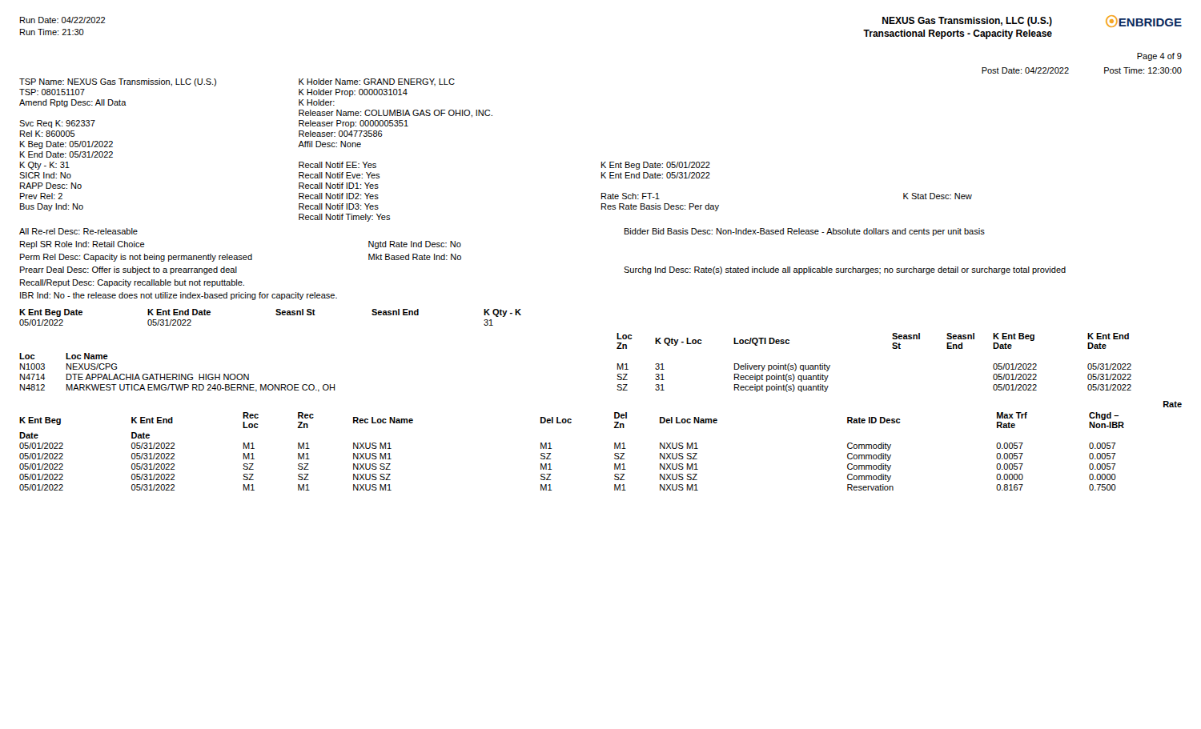Run Date: 04/22/2022
Run Time: 21:30
NEXUS Gas Transmission, LLC (U.S.)
Transactional Reports - Capacity Release
⦿ENBRIDGE
Page 4 of 9
Post Date: 04/22/2022 Post Time: 12:30:00
| TSP Name: NEXUS Gas Transmission, LLC (U.S.) | K Holder Name: GRAND ENERGY, LLC | | |
| TSP: 080151107 | K Holder Prop: 0000031014 | | |
| Amend Rptg Desc: All Data | K Holder: | | |
| | Releaser Name: COLUMBIA GAS OF OHIO, INC. | | |
| Svc Req K: 962337 | Releaser Prop: 0000005351 | | |
| Rel K: 860005 | Releaser: 004773586 | | |
| K Beg Date: 05/01/2022 | Affil Desc: None | | |
| K End Date: 05/31/2022 | | | |
| K Qty - K: 31 | Recall Notif EE: Yes | K Ent Beg Date: 05/01/2022 | |
| SICR Ind: No | Recall Notif Eve: Yes | K Ent End Date: 05/31/2022 | |
| RAPP Desc: No | Recall Notif ID1: Yes | | |
| Prev Rel: 2 | Recall Notif ID2: Yes | Rate Sch: FT-1 | K Stat Desc: New |
| Bus Day Ind: No | Recall Notif ID3: Yes | Res Rate Basis Desc: Per day | |
| | Recall Notif Timely: Yes | | |
All Re-rel Desc: Re-releasable
Bidder Bid Basis Desc: Non-Index-Based Release - Absolute dollars and cents per unit basis
Repl SR Role Ind: Retail Choice
Ngtd Rate Ind Desc: No
Perm Rel Desc: Capacity is not being permanently released
Mkt Based Rate Ind: No
Prearr Deal Desc: Offer is subject to a prearranged deal
Surchg Ind Desc: Rate(s) stated include all applicable surcharges; no surcharge detail or surcharge total provided
Recall/Reput Desc: Capacity recallable but not reputtable.
IBR Ind: No - the release does not utilize index-based pricing for capacity release.
| K Ent Beg Date | K Ent End Date | Seasnl St | Seasnl End | K Qty - K |
| --- | --- | --- | --- | --- |
| 05/01/2022 | 05/31/2022 | | | 31 |
| | | Loc Zn | K Qty - Loc | Loc/QTI Desc | Seasnl St | Seasnl End | K Ent Beg Date | K Ent End Date |
| --- | --- | --- | --- | --- | --- | --- | --- | --- |
| Loc | Loc Name | | | | | | | |
| N1003 | NEXUS/CPG | M1 | 31 | Delivery point(s) quantity | | | 05/01/2022 | 05/31/2022 |
| N4714 | DTE APPALACHIA GATHERING HIGH NOON | SZ | 31 | Receipt point(s) quantity | | | 05/01/2022 | 05/31/2022 |
| N4812 | MARKWEST UTICA EMG/TWP RD 240-BERNE, MONROE CO., OH | SZ | 31 | Receipt point(s) quantity | | | 05/01/2022 | 05/31/2022 |
Rate
| K Ent Beg | K Ent End | Rec Loc | Rec Zn | Rec Loc Name | Del Loc | Del Zn | Del Loc Name | Rate ID Desc | Max Trf Rate | Chgd – Non-IBR |
| --- | --- | --- | --- | --- | --- | --- | --- | --- | --- | --- |
| Date | Date | | | | | | | | | |
| 05/01/2022 | 05/31/2022 | M1 | M1 | NXUS M1 | M1 | M1 | NXUS M1 | Commodity | 0.0057 | 0.0057 |
| 05/01/2022 | 05/31/2022 | M1 | M1 | NXUS M1 | SZ | SZ | NXUS SZ | Commodity | 0.0057 | 0.0057 |
| 05/01/2022 | 05/31/2022 | SZ | SZ | NXUS SZ | M1 | M1 | NXUS M1 | Commodity | 0.0057 | 0.0057 |
| 05/01/2022 | 05/31/2022 | SZ | SZ | NXUS SZ | SZ | SZ | NXUS SZ | Commodity | 0.0000 | 0.0000 |
| 05/01/2022 | 05/31/2022 | M1 | M1 | NXUS M1 | M1 | M1 | NXUS M1 | Reservation | 0.8167 | 0.7500 |